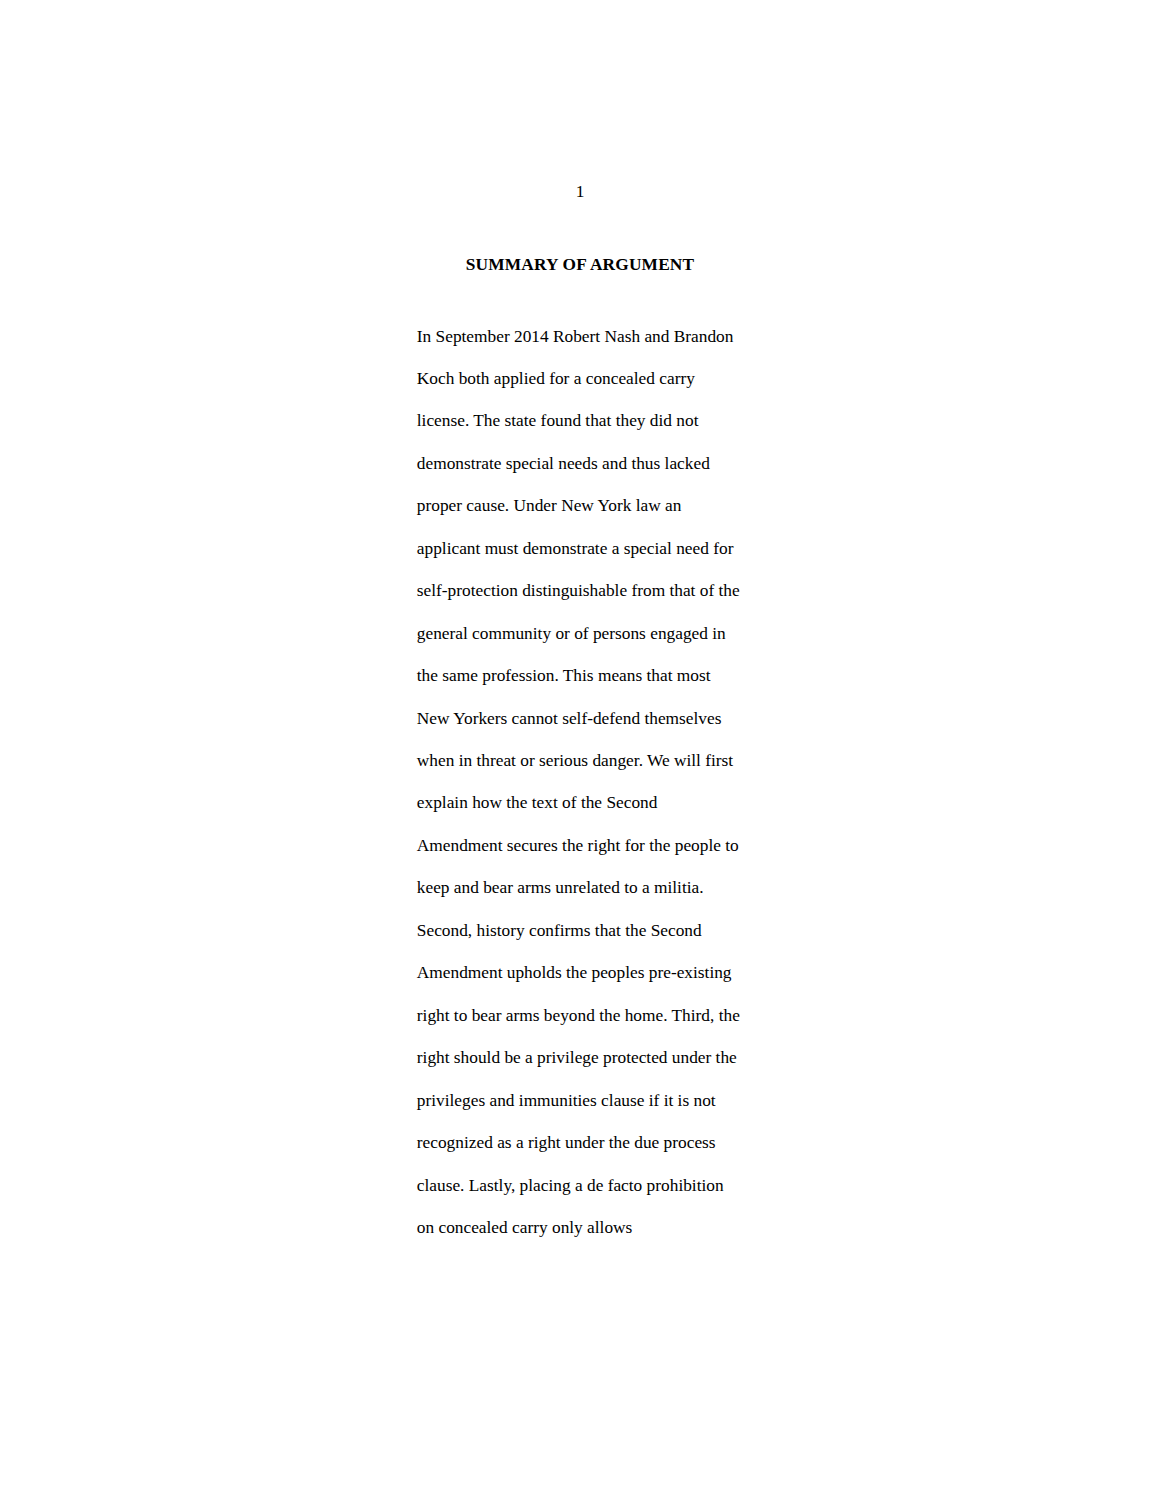1
SUMMARY OF ARGUMENT
In September 2014 Robert Nash and Brandon Koch both applied for a concealed carry license. The state found that they did not demonstrate special needs and thus lacked proper cause. Under New York law an applicant must demonstrate a special need for self-protection distinguishable from that of the general community or of persons engaged in the same profession. This means that most New Yorkers cannot self-defend themselves when in threat or serious danger. We will first explain how the text of the Second Amendment secures the right for the people to keep and bear arms unrelated to a militia. Second, history confirms that the Second Amendment upholds the peoples pre-existing right to bear arms beyond the home. Third, the right should be a privilege protected under the privileges and immunities clause if it is not recognized as a right under the due process clause. Lastly, placing a de facto prohibition on concealed carry only allows